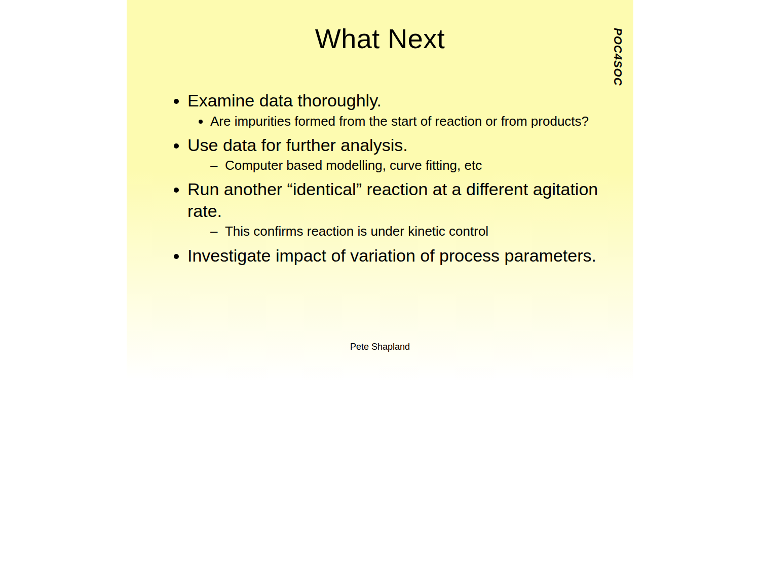POC4SOC
What Next
Examine data thoroughly.
Are impurities formed from the start of reaction or from products?
Use data for further analysis.
Computer based modelling, curve fitting, etc
Run another “identical” reaction at a different agitation rate.
This confirms reaction is under kinetic control
Investigate impact of variation of process parameters.
Pete Shapland